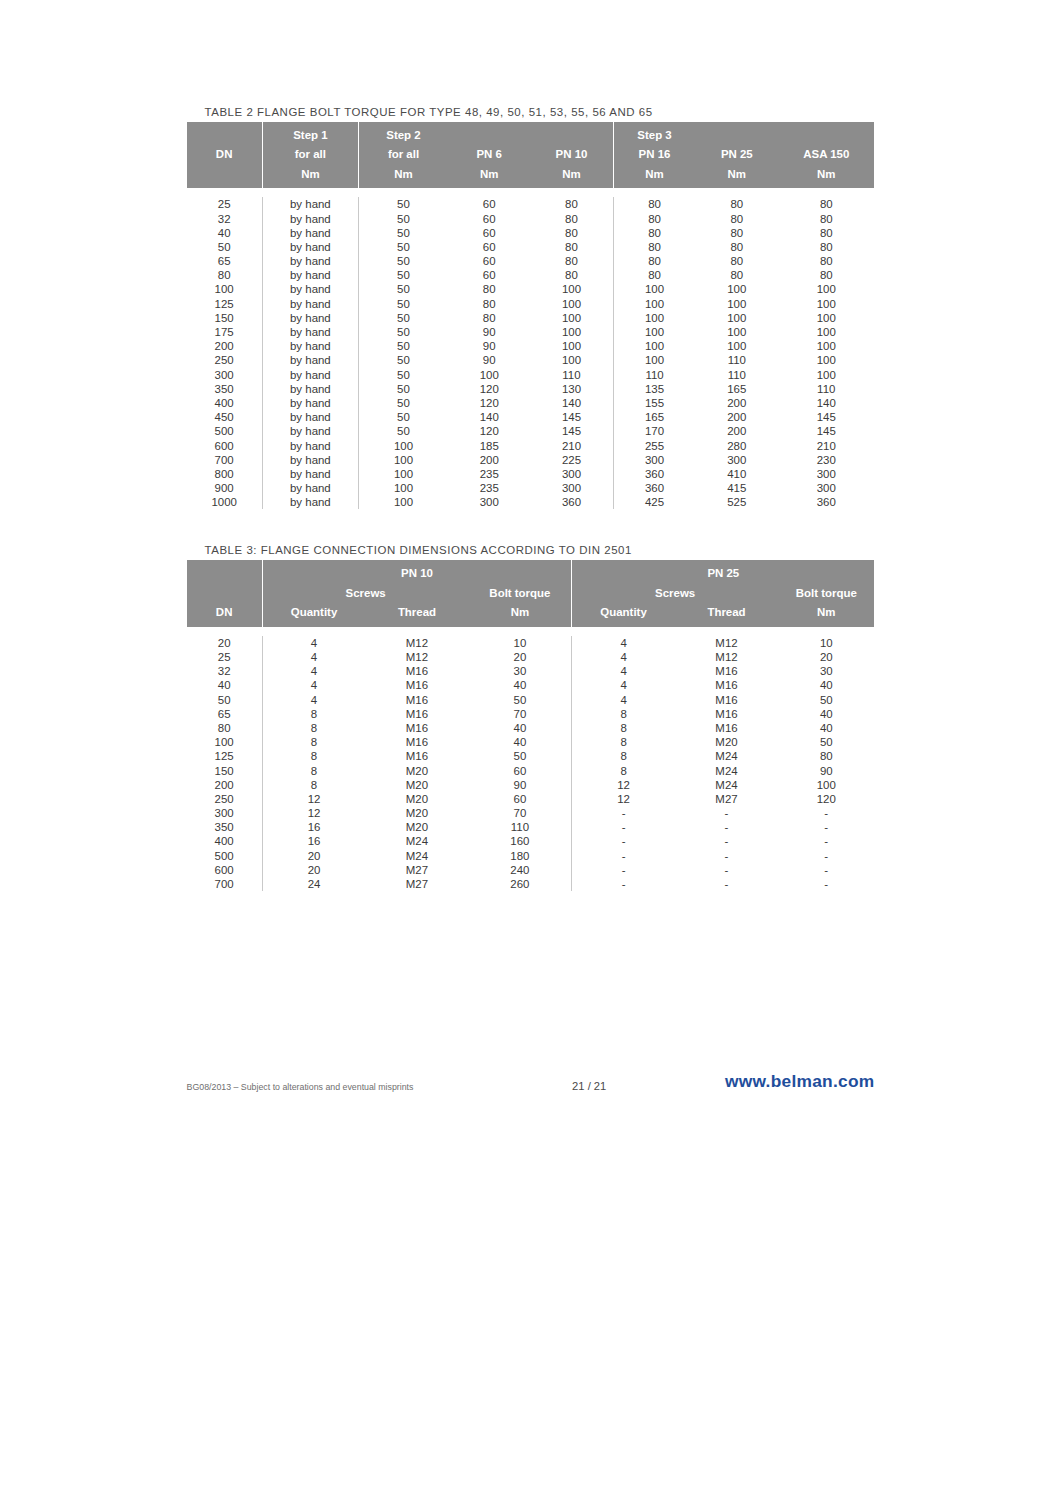Table 2 Flange bolt torque for type 48, 49, 50, 51, 53, 55, 56 and 65
| | Step 1 | Step 2 | | | Step 3 | | |
| --- | --- | --- | --- | --- | --- | --- | --- |
| DN | for all | for all | PN 6 | PN 10 | PN 16 | PN 25 | ASA 150 |
| | Nm | Nm | Nm | Nm | Nm | Nm | Nm |
| 25 | by hand | 50 | 60 | 80 | 80 | 80 | 80 |
| 32 | by hand | 50 | 60 | 80 | 80 | 80 | 80 |
| 40 | by hand | 50 | 60 | 80 | 80 | 80 | 80 |
| 50 | by hand | 50 | 60 | 80 | 80 | 80 | 80 |
| 65 | by hand | 50 | 60 | 80 | 80 | 80 | 80 |
| 80 | by hand | 50 | 60 | 80 | 80 | 80 | 80 |
| 100 | by hand | 50 | 80 | 100 | 100 | 100 | 100 |
| 125 | by hand | 50 | 80 | 100 | 100 | 100 | 100 |
| 150 | by hand | 50 | 80 | 100 | 100 | 100 | 100 |
| 175 | by hand | 50 | 90 | 100 | 100 | 100 | 100 |
| 200 | by hand | 50 | 90 | 100 | 100 | 100 | 100 |
| 250 | by hand | 50 | 90 | 100 | 100 | 110 | 100 |
| 300 | by hand | 50 | 100 | 110 | 110 | 110 | 100 |
| 350 | by hand | 50 | 120 | 130 | 135 | 165 | 110 |
| 400 | by hand | 50 | 120 | 140 | 155 | 200 | 140 |
| 450 | by hand | 50 | 140 | 145 | 165 | 200 | 145 |
| 500 | by hand | 50 | 120 | 145 | 170 | 200 | 145 |
| 600 | by hand | 100 | 185 | 210 | 255 | 280 | 210 |
| 700 | by hand | 100 | 200 | 225 | 300 | 300 | 230 |
| 800 | by hand | 100 | 235 | 300 | 360 | 410 | 300 |
| 900 | by hand | 100 | 235 | 300 | 360 | 415 | 300 |
| 1000 | by hand | 100 | 300 | 360 | 425 | 525 | 360 |
Table 3: Flange connection dimensions according to DIN 2501
| | PN 10 | PN 25 |
| --- | --- | --- |
| | Screws | Bolt torque | Screws | Bolt torque |
| DN | Quantity | Thread | Nm | Quantity | Thread | Nm |
| 20 | 4 | M12 | 10 | 4 | M12 | 10 |
| 25 | 4 | M12 | 20 | 4 | M12 | 20 |
| 32 | 4 | M16 | 30 | 4 | M16 | 30 |
| 40 | 4 | M16 | 40 | 4 | M16 | 40 |
| 50 | 4 | M16 | 50 | 4 | M16 | 50 |
| 65 | 8 | M16 | 70 | 8 | M16 | 40 |
| 80 | 8 | M16 | 40 | 8 | M16 | 40 |
| 100 | 8 | M16 | 40 | 8 | M20 | 50 |
| 125 | 8 | M16 | 50 | 8 | M24 | 80 |
| 150 | 8 | M20 | 60 | 8 | M24 | 90 |
| 200 | 8 | M20 | 90 | 12 | M24 | 100 |
| 250 | 12 | M20 | 60 | 12 | M27 | 120 |
| 300 | 12 | M20 | 70 | - | - | - |
| 350 | 16 | M20 | 110 | - | - | - |
| 400 | 16 | M24 | 160 | - | - | - |
| 500 | 20 | M24 | 180 | - | - | - |
| 600 | 20 | M27 | 240 | - | - | - |
| 700 | 24 | M27 | 260 | - | - | - |
BG08/2013 – Subject to alterations and eventual misprints
21 / 21
www. belman. com